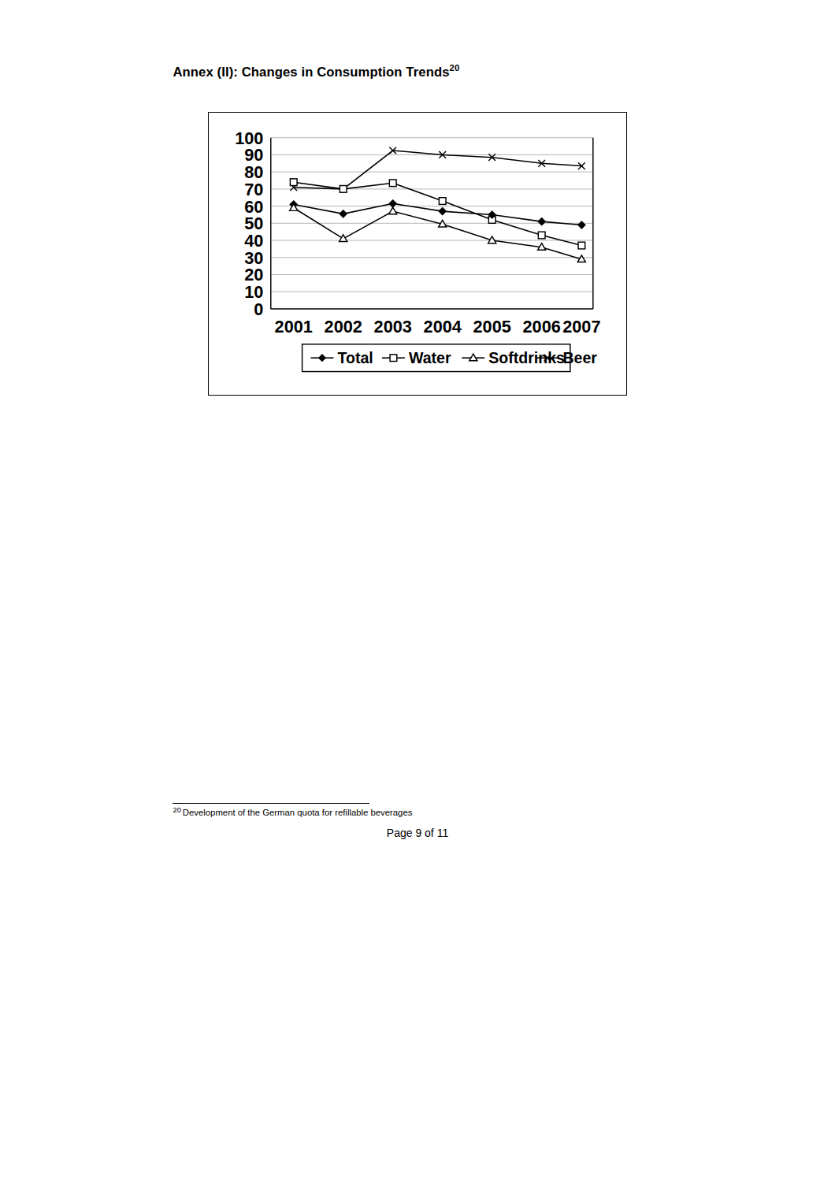Annex (II): Changes in Consumption Trends20
100 90 80 70 60 50 40 30 20 10 0 2001 2002 2003 2004 2005 2006 2007 Total Water Softdrinks Beer
20Development of the German quota for refillable beverages
Page 9 of 11